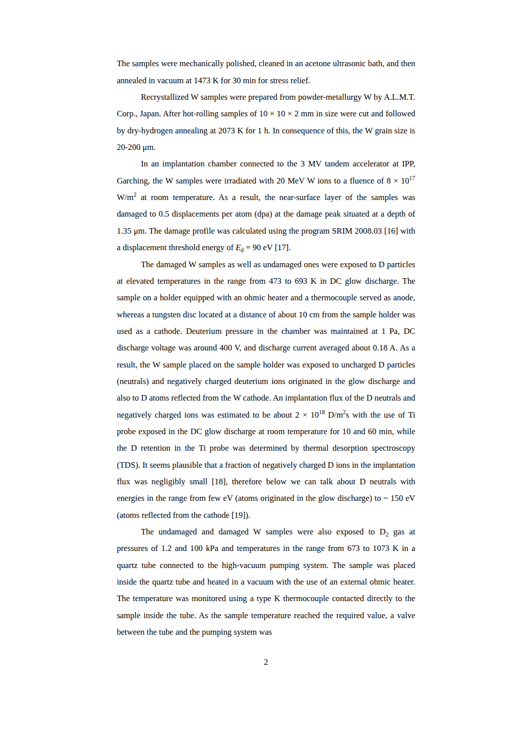The samples were mechanically polished, cleaned in an acetone ultrasonic bath, and then annealed in vacuum at 1473 K for 30 min for stress relief.
Recrystallized W samples were prepared from powder-metallurgy W by A.L.M.T. Corp., Japan. After hot-rolling samples of 10 × 10 × 2 mm in size were cut and followed by dry-hydrogen annealing at 2073 K for 1 h. In consequence of this, the W grain size is 20-200 μm.
In an implantation chamber connected to the 3 MV tandem accelerator at IPP, Garching, the W samples were irradiated with 20 MeV W ions to a fluence of 8 × 1017 W/m2 at room temperature. As a result, the near-surface layer of the samples was damaged to 0.5 displacements per atom (dpa) at the damage peak situated at a depth of 1.35 μm. The damage profile was calculated using the program SRIM 2008.03 [16] with a displacement threshold energy of Ed = 90 eV [17].
The damaged W samples as well as undamaged ones were exposed to D particles at elevated temperatures in the range from 473 to 693 K in DC glow discharge. The sample on a holder equipped with an ohmic heater and a thermocouple served as anode, whereas a tungsten disc located at a distance of about 10 cm from the sample holder was used as a cathode. Deuterium pressure in the chamber was maintained at 1 Pa, DC discharge voltage was around 400 V, and discharge current averaged about 0.18 A. As a result, the W sample placed on the sample holder was exposed to uncharged D particles (neutrals) and negatively charged deuterium ions originated in the glow discharge and also to D atoms reflected from the W cathode. An implantation flux of the D neutrals and negatively charged ions was estimated to be about 2 × 1018 D/m2s with the use of Ti probe exposed in the DC glow discharge at room temperature for 10 and 60 min, while the D retention in the Ti probe was determined by thermal desorption spectroscopy (TDS). It seems plausible that a fraction of negatively charged D ions in the implantation flux was negligibly small [18], therefore below we can talk about D neutrals with energies in the range from few eV (atoms originated in the glow discharge) to ~ 150 eV (atoms reflected from the cathode [19]).
The undamaged and damaged W samples were also exposed to D2 gas at pressures of 1.2 and 100 kPa and temperatures in the range from 673 to 1073 K in a quartz tube connected to the high-vacuum pumping system. The sample was placed inside the quartz tube and heated in a vacuum with the use of an external ohmic heater. The temperature was monitored using a type K thermocouple contacted directly to the sample inside the tube. As the sample temperature reached the required value, a valve between the tube and the pumping system was
2